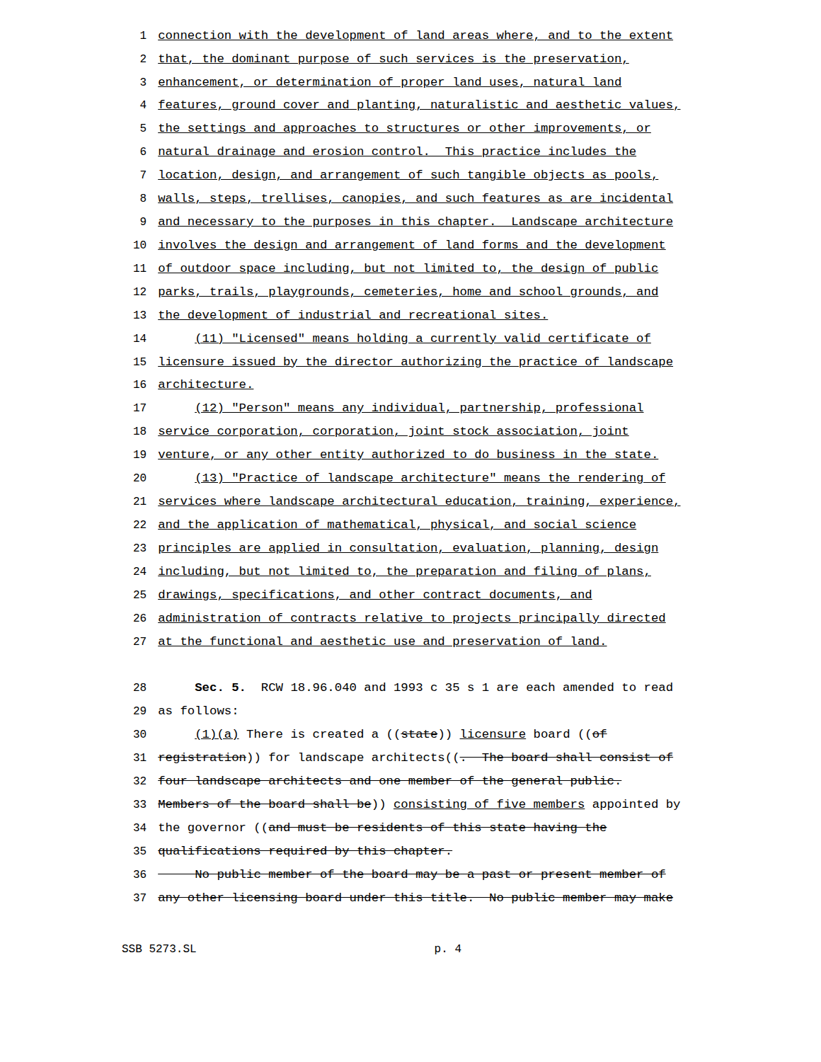1 connection with the development of land areas where, and to the extent
2 that, the dominant purpose of such services is the preservation,
3 enhancement, or determination of proper land uses, natural land
4 features, ground cover and planting, naturalistic and aesthetic values,
5 the settings and approaches to structures or other improvements, or
6 natural drainage and erosion control. This practice includes the
7 location, design, and arrangement of such tangible objects as pools,
8 walls, steps, trellises, canopies, and such features as are incidental
9 and necessary to the purposes in this chapter. Landscape architecture
10 involves the design and arrangement of land forms and the development
11 of outdoor space including, but not limited to, the design of public
12 parks, trails, playgrounds, cemeteries, home and school grounds, and
13 the development of industrial and recreational sites.
14 (11) "Licensed" means holding a currently valid certificate of
15 licensure issued by the director authorizing the practice of landscape
16 architecture.
17 (12) "Person" means any individual, partnership, professional
18 service corporation, corporation, joint stock association, joint
19 venture, or any other entity authorized to do business in the state.
20 (13) "Practice of landscape architecture" means the rendering of
21 services where landscape architectural education, training, experience,
22 and the application of mathematical, physical, and social science
23 principles are applied in consultation, evaluation, planning, design
24 including, but not limited to, the preparation and filing of plans,
25 drawings, specifications, and other contract documents, and
26 administration of contracts relative to projects principally directed
27 at the functional and aesthetic use and preservation of land.
28 Sec. 5. RCW 18.96.040 and 1993 c 35 s 1 are each amended to read
29 as follows:
30 (1)(a) There is created a ((state)) licensure board ((of
31 registration)) for landscape architects((. The board shall consist of
32 four landscape architects and one member of the general public.
33 Members of the board shall be)) consisting of five members appointed by
34 the governor ((and must be residents of this state having the
35 qualifications required by this chapter.
36 No public member of the board may be a past or present member of
37 any other licensing board under this title. No public member may make
SSB 5273.SL p. 4